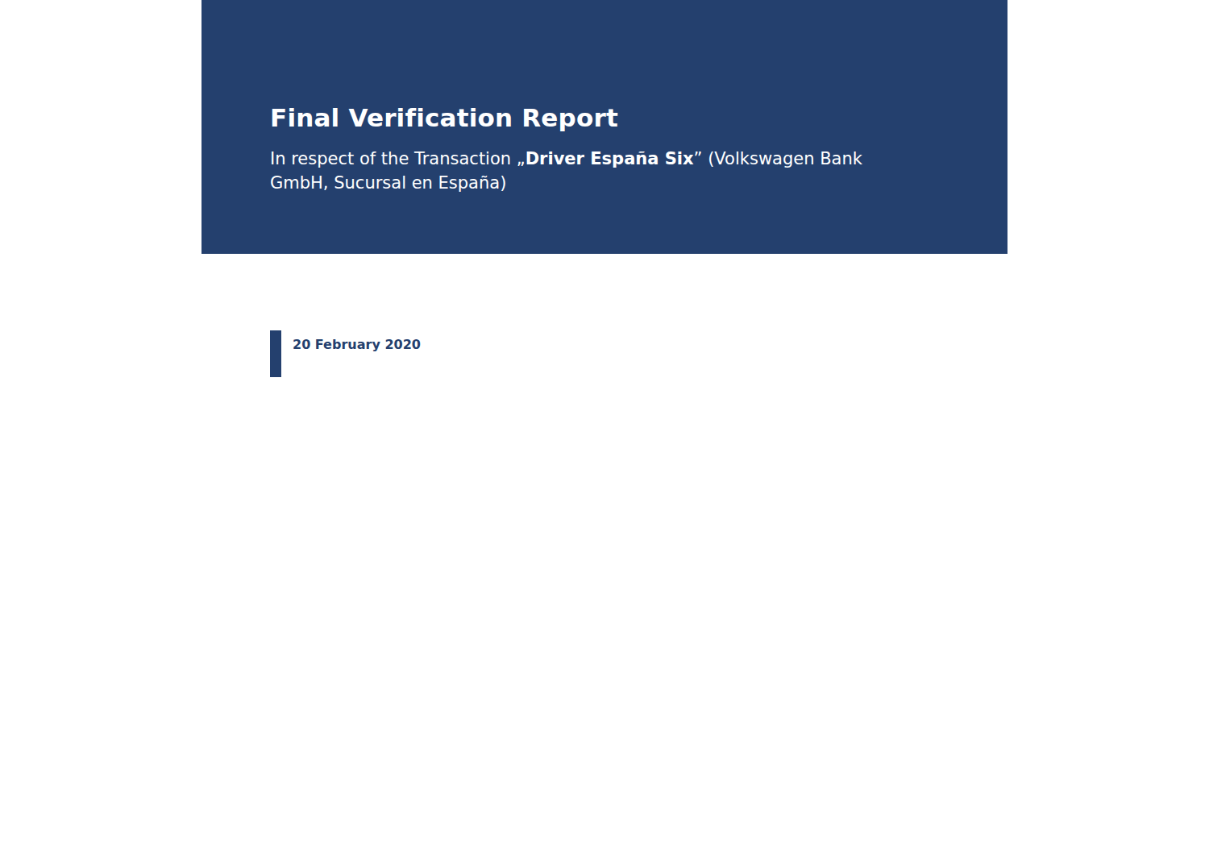Final Verification Report
In respect of the Transaction „Driver España Six” (Volkswagen Bank GmbH, Sucursal en España)
20 February 2020